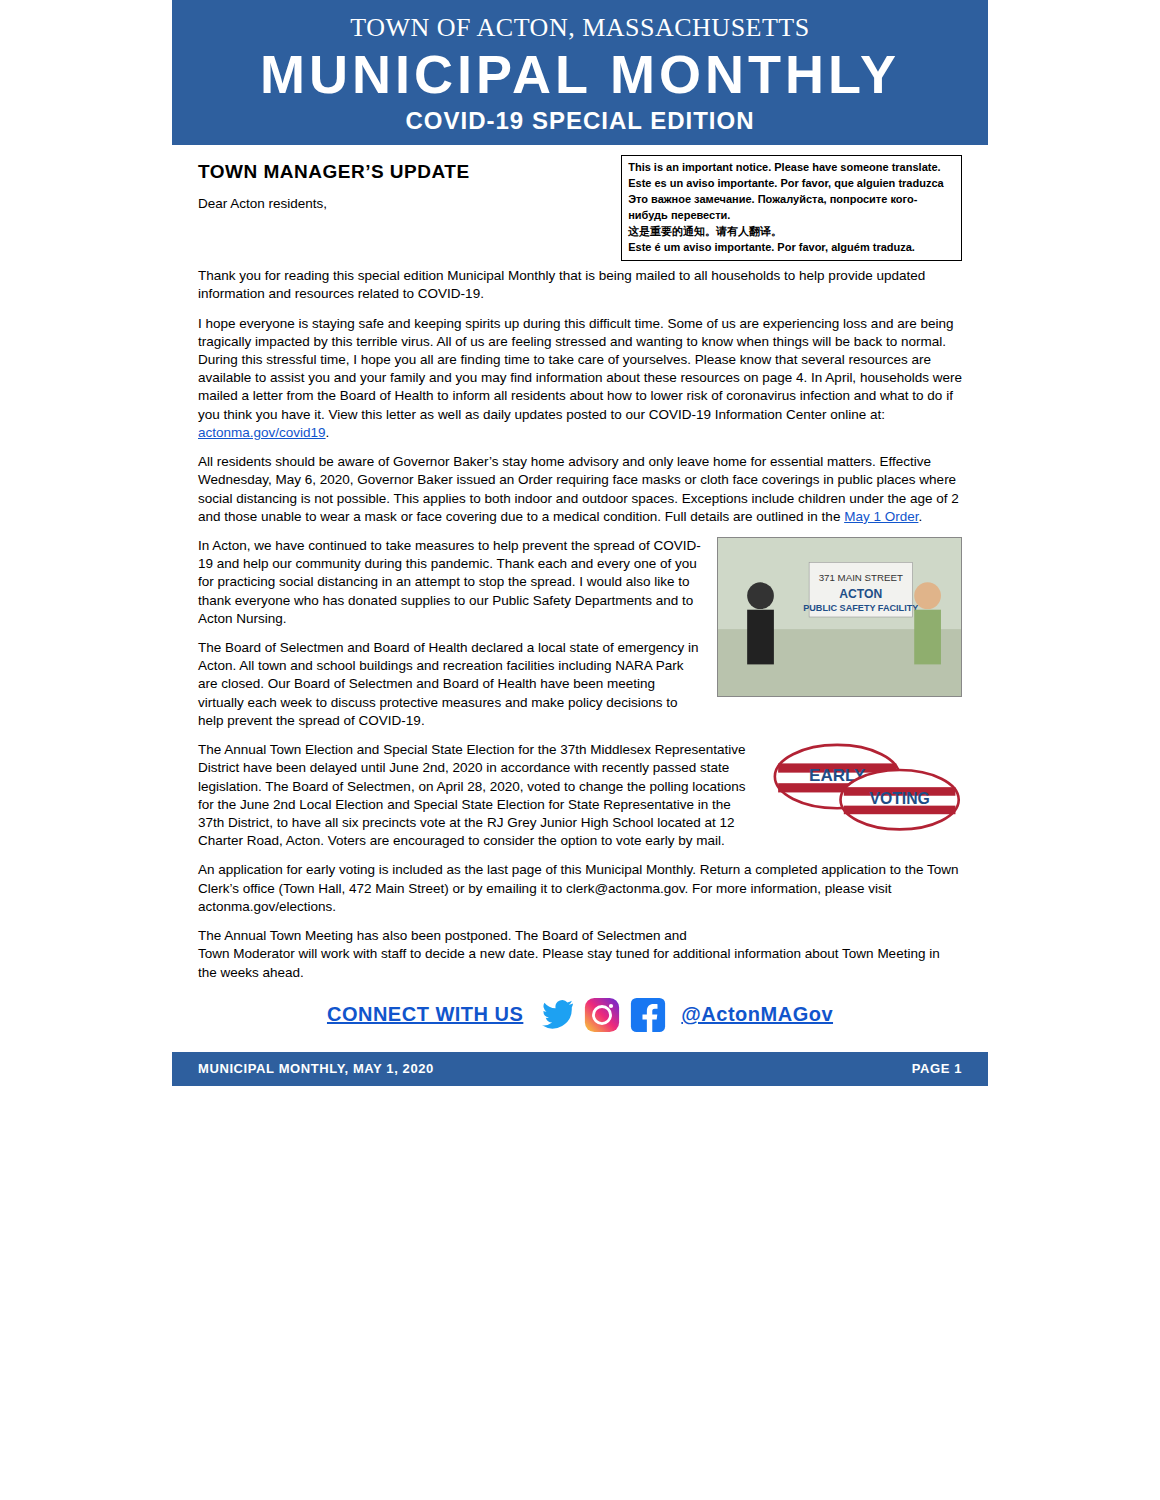TOWN OF ACTON, MASSACHUSETTS
MUNICIPAL MONTHLY
COVID-19 SPECIAL EDITION
This is an important notice. Please have someone translate.
Este es un aviso importante. Por favor, que alguien traduzca
Это важное замечание. Пожалуйста, попросите кого-нибудь перевести.
这是重要的通知。请有人翻译。
Este é um aviso importante. Por favor, alguém traduza.
TOWN MANAGER’S UPDATE
Dear Acton residents,
Thank you for reading this special edition Municipal Monthly that is being mailed to all households to help provide updated information and resources related to COVID-19.
I hope everyone is staying safe and keeping spirits up during this difficult time. Some of us are experiencing loss and are being tragically impacted by this terrible virus. All of us are feeling stressed and wanting to know when things will be back to normal. During this stressful time, I hope you all are finding time to take care of yourselves. Please know that several resources are available to assist you and your family and you may find information about these resources on page 4. In April, households were mailed a letter from the Board of Health to inform all residents about how to lower risk of coronavirus infection and what to do if you think you have it. View this letter as well as daily updates posted to our COVID-19 Information Center online at: actonma.gov/covid19.
All residents should be aware of Governor Baker’s stay home advisory and only leave home for essential matters. Effective Wednesday, May 6, 2020, Governor Baker issued an Order requiring face masks or cloth face coverings in public places where social distancing is not possible. This applies to both indoor and outdoor spaces. Exceptions include children under the age of 2 and those unable to wear a mask or face covering due to a medical condition. Full details are outlined in the May 1 Order.
In Acton, we have continued to take measures to help prevent the spread of COVID-19 and help our community during this pandemic. Thank each and every one of you for practicing social distancing in an attempt to stop the spread. I would also like to thank everyone who has donated supplies to our Public Safety Departments and to Acton Nursing.
The Board of Selectmen and Board of Health declared a local state of emergency in Acton. All town and school buildings and recreation facilities including NARA Park are closed. Our Board of Selectmen and Board of Health have been meeting virtually each week to discuss protective measures and make policy decisions to help prevent the spread of COVID-19.
The Annual Town Election and Special State Election for the 37th Middlesex Representative District have been delayed until June 2nd, 2020 in accordance with recently passed state legislation. The Board of Selectmen, on April 28, 2020, voted to change the polling locations for the June 2nd Local Election and Special State Election for State Representative in the 37th District, to have all six precincts vote at the RJ Grey Junior High School located at 12 Charter Road, Acton. Voters are encouraged to consider the option to vote early by mail.
An application for early voting is included as the last page of this Municipal Monthly. Return a completed application to the Town Clerk’s office (Town Hall, 472 Main Street) or by emailing it to clerk@actonma.gov. For more information, please visit actonma.gov/elections.
The Annual Town Meeting has also been postponed. The Board of Selectmen and
Town Moderator will work with staff to decide a new date. Please stay tuned for additional information about Town Meeting in the weeks ahead.
CONNECT WITH US @ActonMAGov
MUNICIPAL MONTHLY, MAY 1, 2020 PAGE 1